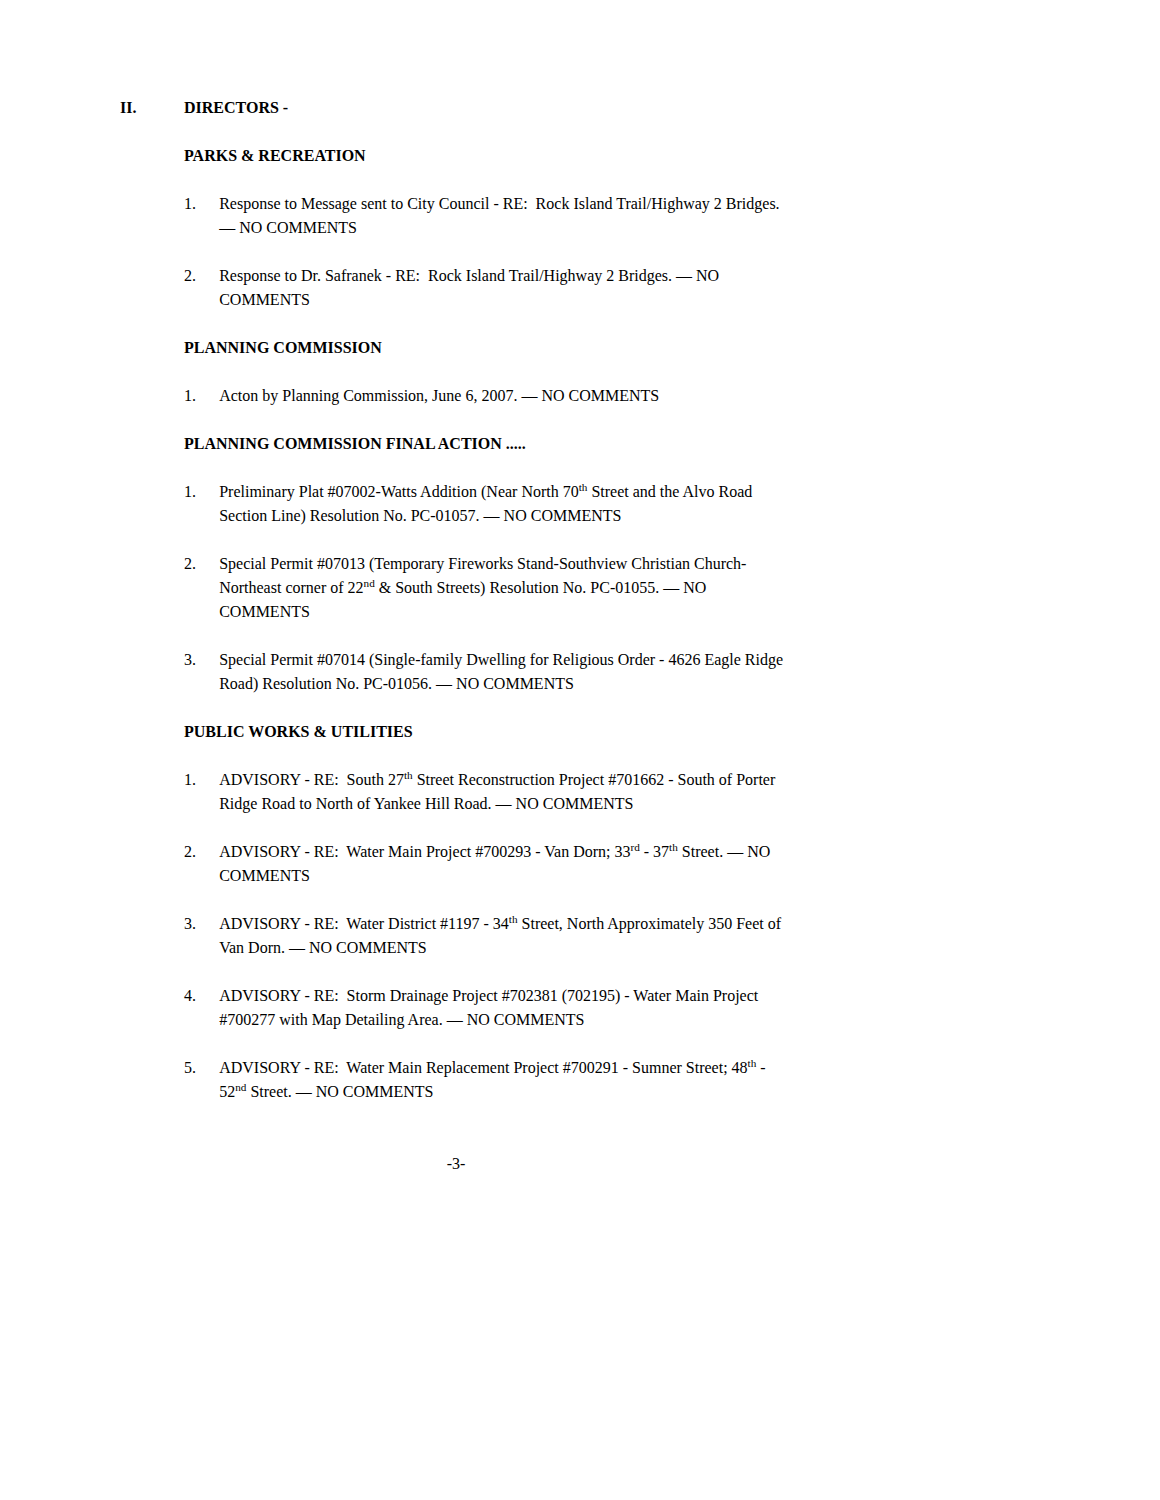II.
DIRECTORS -
PARKS & RECREATION
1. Response to Message sent to City Council - RE: Rock Island Trail/Highway 2 Bridges. — NO COMMENTS
2. Response to Dr. Safranek - RE: Rock Island Trail/Highway 2 Bridges. — NO COMMENTS
PLANNING COMMISSION
1. Acton by Planning Commission, June 6, 2007. — NO COMMENTS
PLANNING COMMISSION FINAL ACTION .....
1. Preliminary Plat #07002-Watts Addition (Near North 70th Street and the Alvo Road Section Line) Resolution No. PC-01057. — NO COMMENTS
2. Special Permit #07013 (Temporary Fireworks Stand-Southview Christian Church-Northeast corner of 22nd & South Streets) Resolution No. PC-01055. — NO COMMENTS
3. Special Permit #07014 (Single-family Dwelling for Religious Order - 4626 Eagle Ridge Road) Resolution No. PC-01056. — NO COMMENTS
PUBLIC WORKS & UTILITIES
1. ADVISORY - RE: South 27th Street Reconstruction Project #701662 - South of Porter Ridge Road to North of Yankee Hill Road. — NO COMMENTS
2. ADVISORY - RE: Water Main Project #700293 - Van Dorn; 33rd - 37th Street. — NO COMMENTS
3. ADVISORY - RE: Water District #1197 - 34th Street, North Approximately 350 Feet of Van Dorn. — NO COMMENTS
4. ADVISORY - RE: Storm Drainage Project #702381 (702195) - Water Main Project #700277 with Map Detailing Area. — NO COMMENTS
5. ADVISORY - RE: Water Main Replacement Project #700291 - Sumner Street; 48th - 52nd Street. — NO COMMENTS
-3-